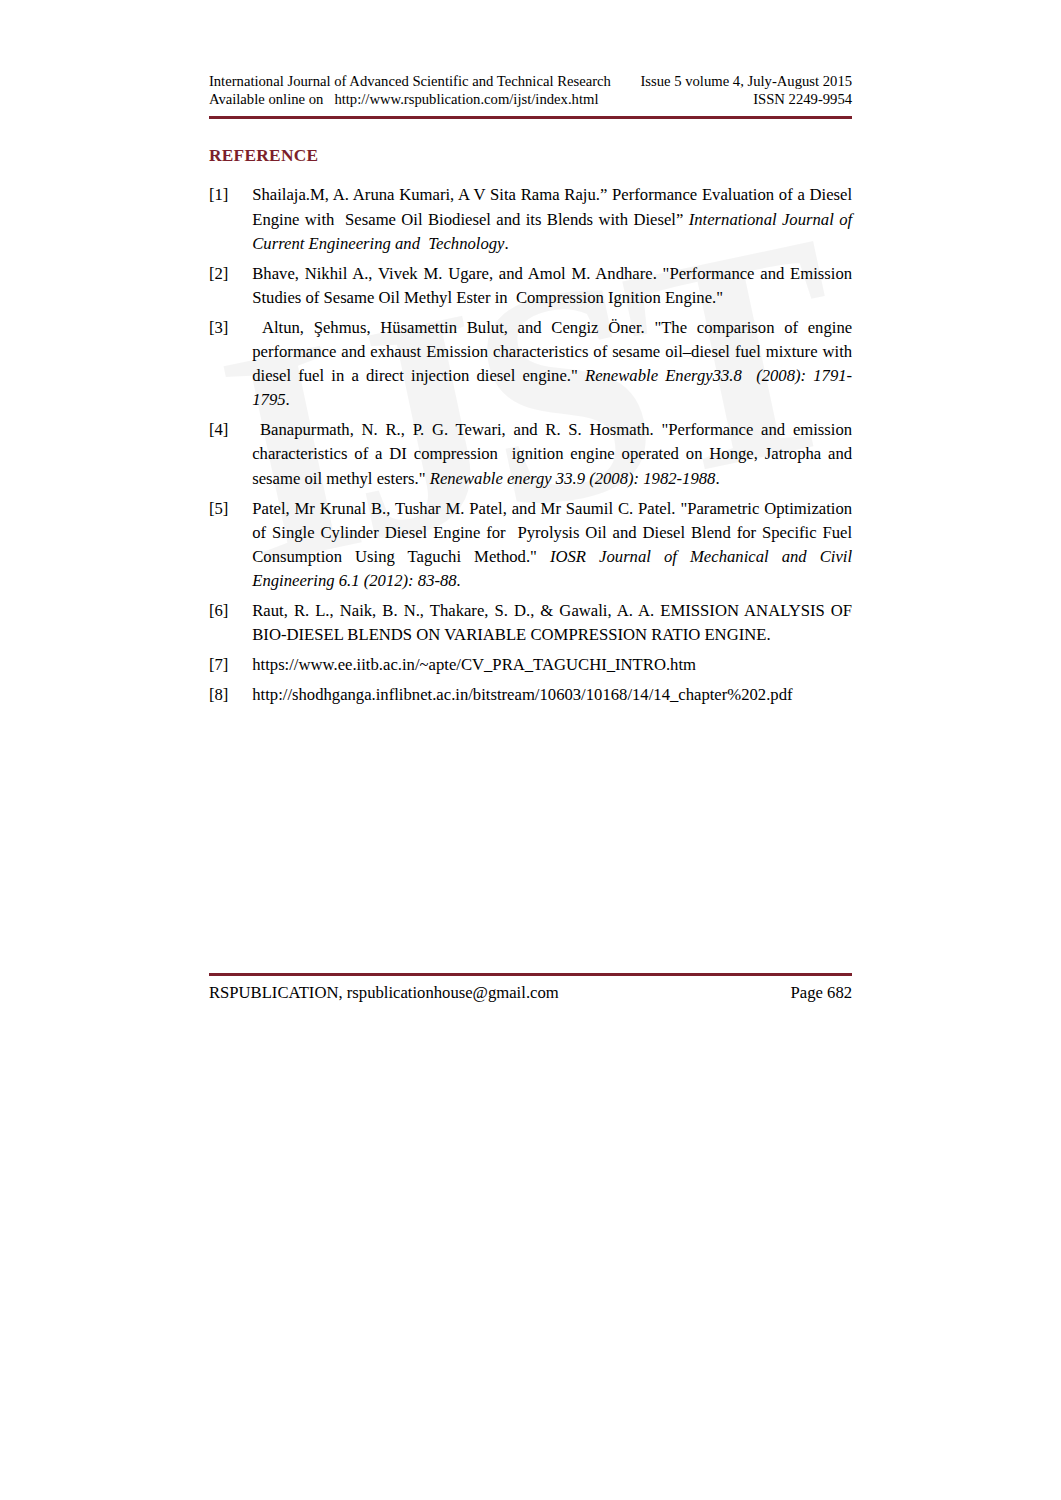IJST
International Journal of Advanced Scientific and Technical Research
Issue 5 volume 4, July-August 2015
Available online on http://www.rspublication.com/ijst/index.html
ISSN 2249-9954
REFERENCE
[1] Shailaja.M, A. Aruna Kumari, A V Sita Rama Raju.” Performance Evaluation of a Diesel Engine with Sesame Oil Biodiesel and its Blends with Diesel” International Journal of Current Engineering and Technology.
[2] Bhave, Nikhil A., Vivek M. Ugare, and Amol M. Andhare. "Performance and Emission Studies of Sesame Oil Methyl Ester in Compression Ignition Engine."
[3] Altun, Şehmus, Hüsamettin Bulut, and Cengiz Öner. "The comparison of engine performance and exhaust Emission characteristics of sesame oil–diesel fuel mixture with diesel fuel in a direct injection diesel engine." Renewable Energy33.8 (2008): 1791-1795.
[4] Banapurmath, N. R., P. G. Tewari, and R. S. Hosmath. "Performance and emission characteristics of a DI compression ignition engine operated on Honge, Jatropha and sesame oil methyl esters." Renewable energy 33.9 (2008): 1982-1988.
[5] Patel, Mr Krunal B., Tushar M. Patel, and Mr Saumil C. Patel. "Parametric Optimization of Single Cylinder Diesel Engine for Pyrolysis Oil and Diesel Blend for Specific Fuel Consumption Using Taguchi Method." IOSR Journal of Mechanical and Civil Engineering 6.1 (2012): 83-88.
[6] Raut, R. L., Naik, B. N., Thakare, S. D., & Gawali, A. A. EMISSION ANALYSIS OF BIO-DIESEL BLENDS ON VARIABLE COMPRESSION RATIO ENGINE.
[7] https://www.ee.iitb.ac.in/~apte/CV_PRA_TAGUCHI_INTRO.htm
[8] http://shodhganga.inflibnet.ac.in/bitstream/10603/10168/14/14_chapter%202.pdf
RSPUBLICATION, rspublicationhouse@gmail.com
Page 682